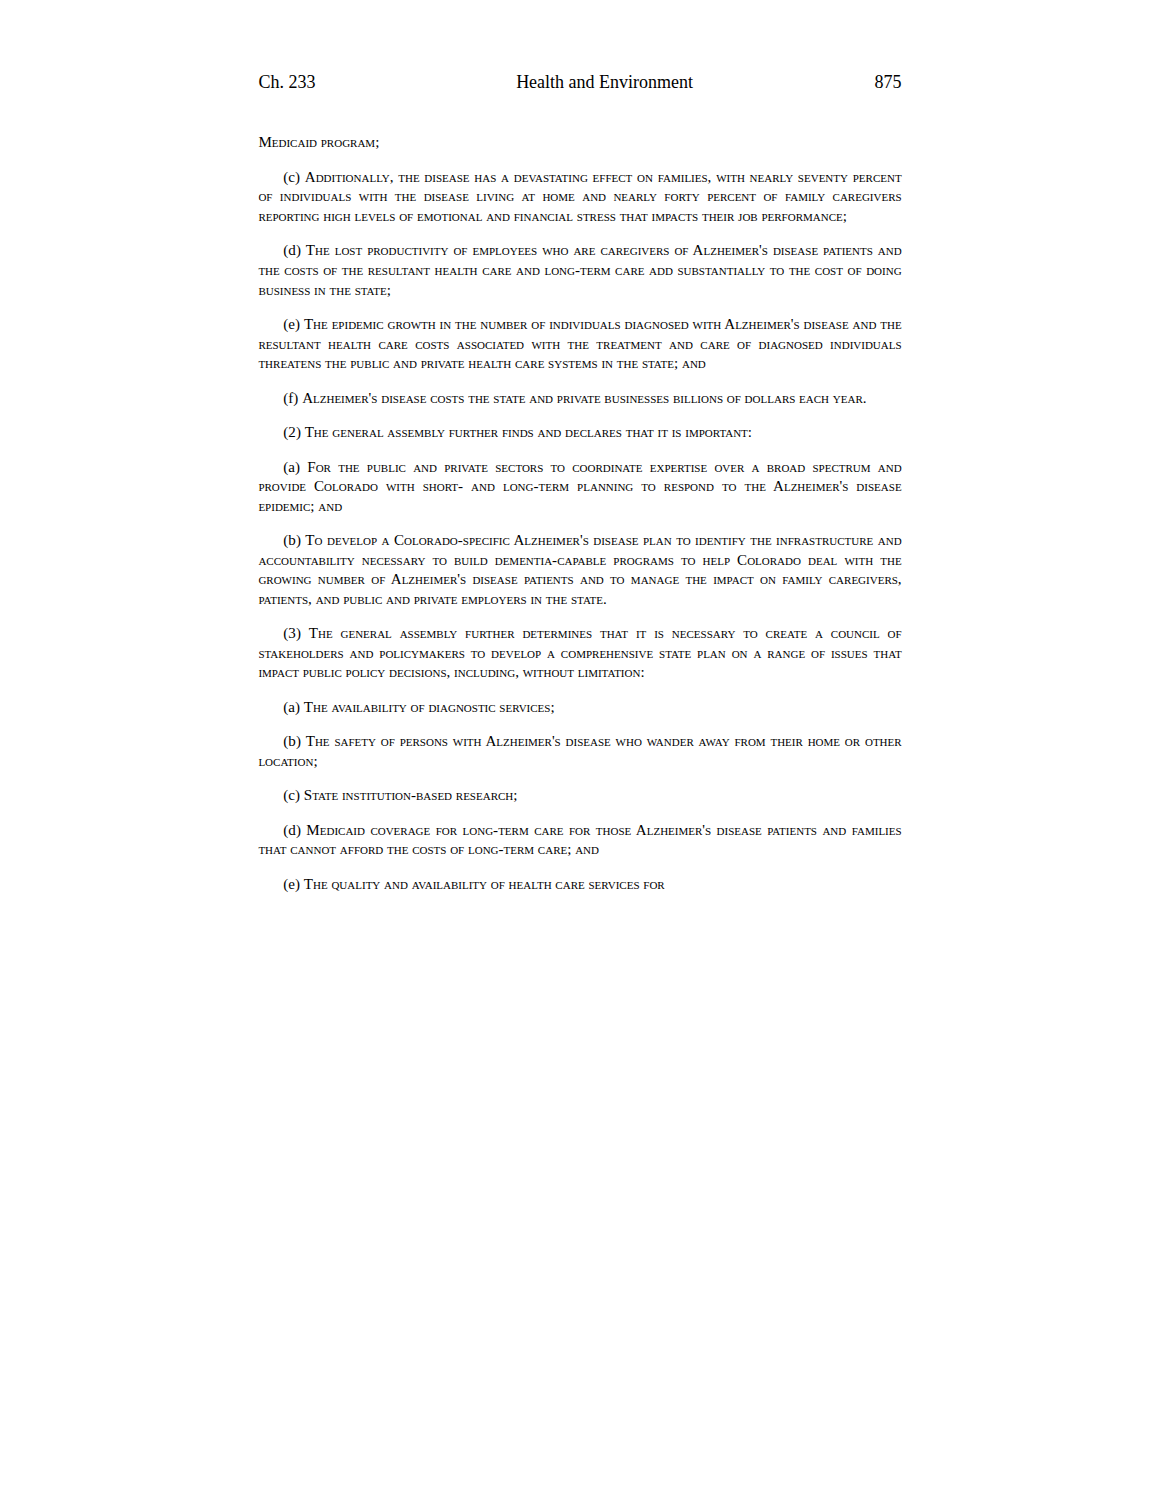Ch. 233
Health and Environment
875
Medicaid program;
(c) Additionally, the disease has a devastating effect on families, with nearly seventy percent of individuals with the disease living at home and nearly forty percent of family caregivers reporting high levels of emotional and financial stress that impacts their job performance;
(d) The lost productivity of employees who are caregivers of Alzheimer's disease patients and the costs of the resultant health care and long-term care add substantially to the cost of doing business in the state;
(e) The epidemic growth in the number of individuals diagnosed with Alzheimer's disease and the resultant health care costs associated with the treatment and care of diagnosed individuals threatens the public and private health care systems in the state; and
(f) Alzheimer's disease costs the state and private businesses billions of dollars each year.
(2) The general assembly further finds and declares that it is important:
(a) For the public and private sectors to coordinate expertise over a broad spectrum and provide Colorado with short- and long-term planning to respond to the Alzheimer's disease epidemic; and
(b) To develop a Colorado-specific Alzheimer's disease plan to identify the infrastructure and accountability necessary to build dementia-capable programs to help Colorado deal with the growing number of Alzheimer's disease patients and to manage the impact on family caregivers, patients, and public and private employers in the state.
(3) The general assembly further determines that it is necessary to create a council of stakeholders and policymakers to develop a comprehensive state plan on a range of issues that impact public policy decisions, including, without limitation:
(a) The availability of diagnostic services;
(b) The safety of persons with Alzheimer's disease who wander away from their home or other location;
(c) State institution-based research;
(d) Medicaid coverage for long-term care for those Alzheimer's disease patients and families that cannot afford the costs of long-term care; and
(e) The quality and availability of health care services for